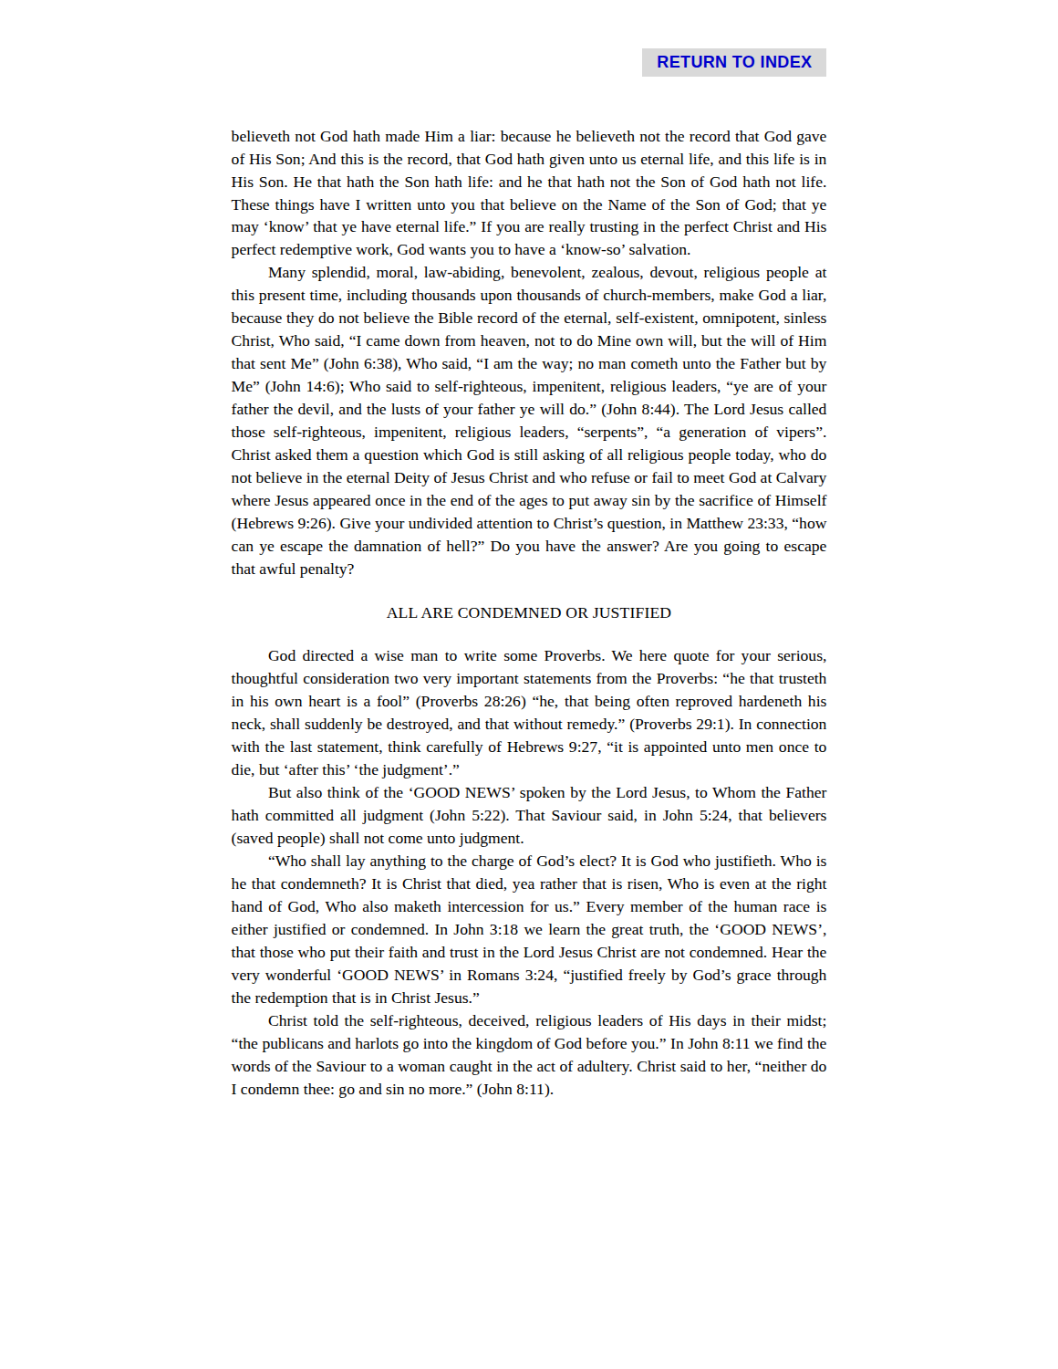RETURN TO INDEX
believeth not God hath made Him a liar: because he believeth not the record that God gave of His Son; And this is the record, that God hath given unto us eternal life, and this life is in His Son. He that hath the Son hath life: and he that hath not the Son of God hath not life. These things have I written unto you that believe on the Name of the Son of God; that ye may ‘know’ that ye have eternal life.” If you are really trusting in the perfect Christ and His perfect redemptive work, God wants you to have a ‘know-so’ salvation.
Many splendid, moral, law-abiding, benevolent, zealous, devout, religious people at this present time, including thousands upon thousands of church-members, make God a liar, because they do not believe the Bible record of the eternal, self-existent, omnipotent, sinless Christ, Who said, “I came down from heaven, not to do Mine own will, but the will of Him that sent Me” (John 6:38), Who said, “I am the way; no man cometh unto the Father but by Me” (John 14:6); Who said to self-righteous, impenitent, religious leaders, “ye are of your father the devil, and the lusts of your father ye will do.” (John 8:44). The Lord Jesus called those self-righteous, impenitent, religious leaders, “serpents”, “a generation of vipers”. Christ asked them a question which God is still asking of all religious people today, who do not believe in the eternal Deity of Jesus Christ and who refuse or fail to meet God at Calvary where Jesus appeared once in the end of the ages to put away sin by the sacrifice of Himself (Hebrews 9:26). Give your undivided attention to Christ’s question, in Matthew 23:33, “how can ye escape the damnation of hell?” Do you have the answer? Are you going to escape that awful penalty?
ALL ARE CONDEMNED OR JUSTIFIED
God directed a wise man to write some Proverbs. We here quote for your serious, thoughtful consideration two very important statements from the Proverbs: “he that trusteth in his own heart is a fool” (Proverbs 28:26) “he, that being often reproved hardeneth his neck, shall suddenly be destroyed, and that without remedy.” (Proverbs 29:1). In connection with the last statement, think carefully of Hebrews 9:27, “it is appointed unto men once to die, but ‘after this’ ‘the judgment’.”
But also think of the ‘GOOD NEWS’ spoken by the Lord Jesus, to Whom the Father hath committed all judgment (John 5:22). That Saviour said, in John 5:24, that believers (saved people) shall not come unto judgment.
“Who shall lay anything to the charge of God’s elect? It is God who justifieth. Who is he that condemneth? It is Christ that died, yea rather that is risen, Who is even at the right hand of God, Who also maketh intercession for us.” Every member of the human race is either justified or condemned. In John 3:18 we learn the great truth, the ‘GOOD NEWS’, that those who put their faith and trust in the Lord Jesus Christ are not condemned. Hear the very wonderful ‘GOOD NEWS’ in Romans 3:24, “justified freely by God’s grace through the redemption that is in Christ Jesus.”
Christ told the self-righteous, deceived, religious leaders of His days in their midst; “the publicans and harlots go into the kingdom of God before you.” In John 8:11 we find the words of the Saviour to a woman caught in the act of adultery. Christ said to her, “neither do I condemn thee: go and sin no more.” (John 8:11).